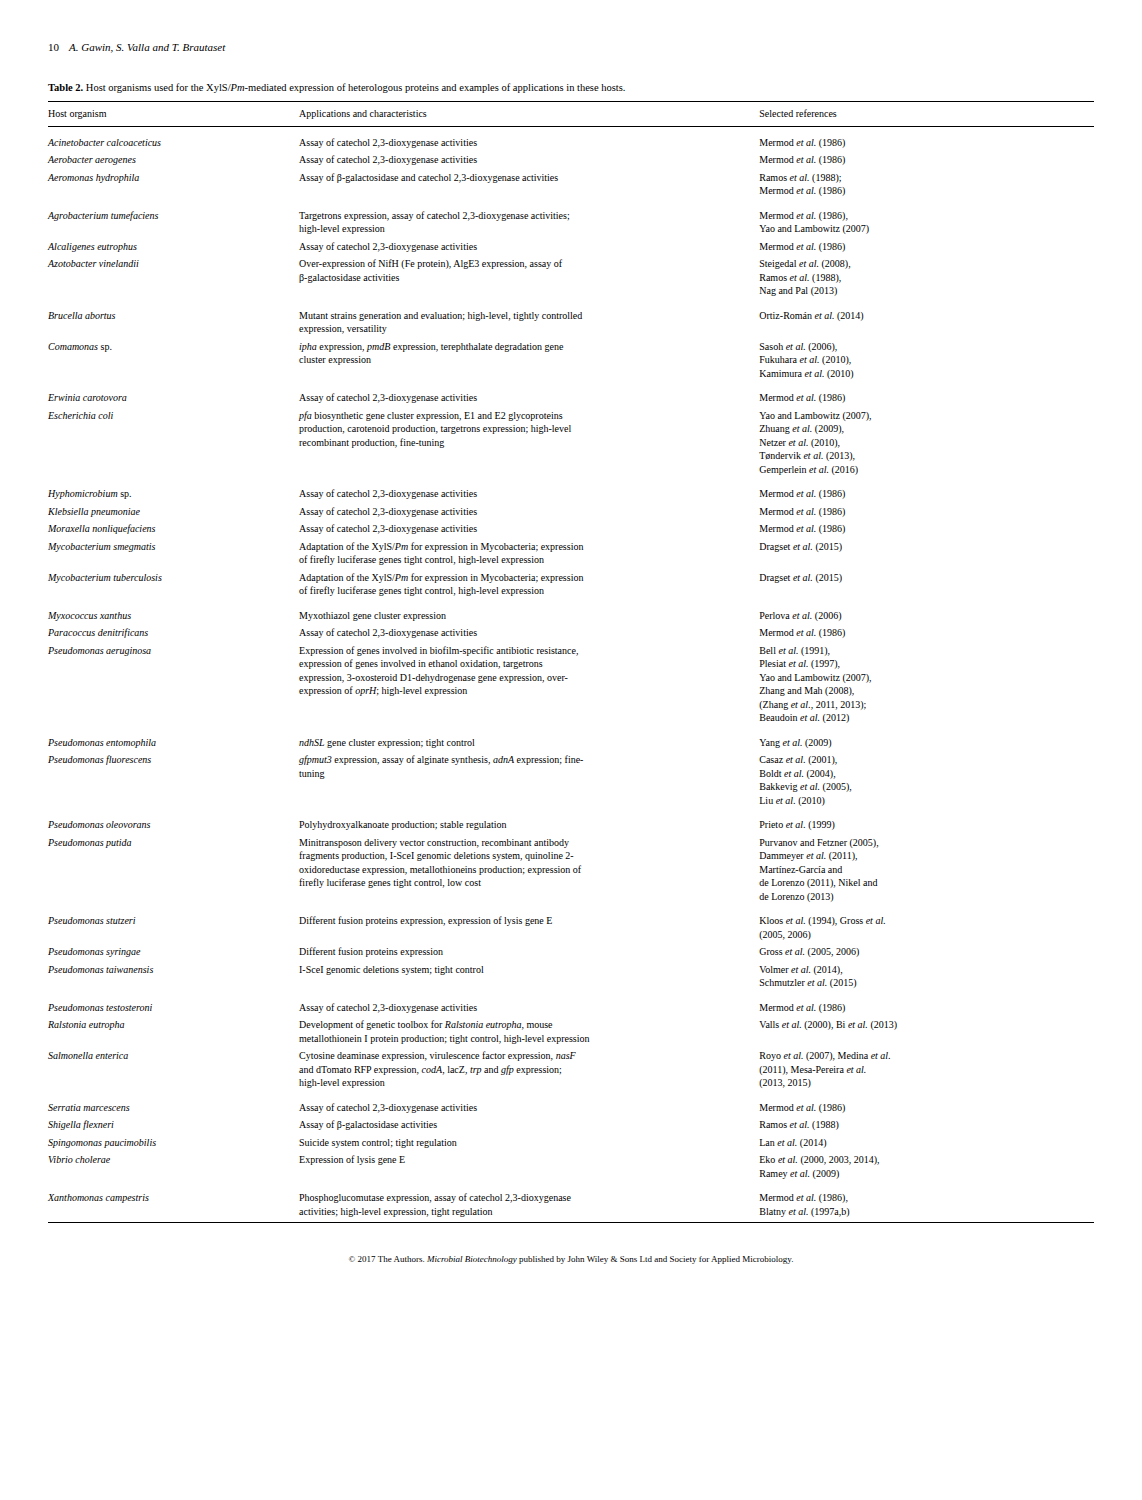10 A. Gawin, S. Valla and T. Brautaset
Table 2. Host organisms used for the XylS/Pm-mediated expression of heterologous proteins and examples of applications in these hosts.
| Host organism | Applications and characteristics | Selected references |
| --- | --- | --- |
| Acinetobacter calcoaceticus | Assay of catechol 2,3-dioxygenase activities | Mermod et al. (1986) |
| Aerobacter aerogenes | Assay of catechol 2,3-dioxygenase activities | Mermod et al. (1986) |
| Aeromonas hydrophila | Assay of β-galactosidase and catechol 2,3-dioxygenase activities | Ramos et al. (1988); Mermod et al. (1986) |
| Agrobacterium tumefaciens | Targetrons expression, assay of catechol 2,3-dioxygenase activities; high-level expression | Mermod et al. (1986), Yao and Lambowitz (2007) |
| Alcaligenes eutrophus | Assay of catechol 2,3-dioxygenase activities | Mermod et al. (1986) |
| Azotobacter vinelandii | Over-expression of NifH (Fe protein), AlgE3 expression, assay of β-galactosidase activities | Steigedal et al. (2008), Ramos et al. (1988), Nag and Pal (2013) |
| Brucella abortus | Mutant strains generation and evaluation; high-level, tightly controlled expression, versatility | Ortiz-Román et al. (2014) |
| Comamonas sp. | ipha expression, pmdB expression, terephthalate degradation gene cluster expression | Sasoh et al. (2006), Fukuhara et al. (2010), Kamimura et al. (2010) |
| Erwinia carotovora | Assay of catechol 2,3-dioxygenase activities | Mermod et al. (1986) |
| Escherichia coli | pfa biosynthetic gene cluster expression, E1 and E2 glycoproteins production, carotenoid production, targetrons expression; high-level recombinant production, fine-tuning | Yao and Lambowitz (2007), Zhuang et al. (2009), Netzer et al. (2010), Tøndervik et al. (2013), Gemperlein et al. (2016) |
| Hyphomicrobium sp. | Assay of catechol 2,3-dioxygenase activities | Mermod et al. (1986) |
| Klebsiella pneumoniae | Assay of catechol 2,3-dioxygenase activities | Mermod et al. (1986) |
| Moraxella nonliquefaciens | Assay of catechol 2,3-dioxygenase activities | Mermod et al. (1986) |
| Mycobacterium smegmatis | Adaptation of the XylS/ Pm for expression in Mycobacteria; expression of firefly luciferase genes tight control, high-level expression | Dragset et al. (2015) |
| Mycobacterium tuberculosis | Adaptation of the XylS/ Pm for expression in Mycobacteria; expression of firefly luciferase genes tight control, high-level expression | Dragset et al. (2015) |
| Myxococcus xanthus | Myxothiazol gene cluster expression | Perlova et al. (2006) |
| Paracoccus denitrificans | Assay of catechol 2,3-dioxygenase activities | Mermod et al. (1986) |
| Pseudomonas aeruginosa | Expression of genes involved in biofilm-specific antibiotic resistance, expression of genes involved in ethanol oxidation, targetrons expression, 3-oxosteroid D1-dehydrogenase gene expression, over- expression of oprH ; high-level expression | Bell et al. (1991), Plesiat et al. (1997), Yao and Lambowitz (2007), Zhang and Mah (2008), (Zhang et al. , 2011, 2013); Beaudoin et al. (2012) |
| Pseudomonas entomophila | ndhSL gene cluster expression; tight control | Yang et al. (2009) |
| Pseudomonas fluorescens | gfpmut3 expression, assay of alginate synthesis, adnA expression; fine- tuning | Casaz et al. (2001), Boldt et al. (2004), Bakkevig et al. (2005), Liu et al. (2010) |
| Pseudomonas oleovorans | Polyhydroxyalkanoate production; stable regulation | Prieto et al. (1999) |
| Pseudomonas putida | Minitransposon delivery vector construction, recombinant antibody fragments production, I-SceI genomic deletions system, quinoline 2- oxidoreductase expression, metallothioneins production; expression of firefly luciferase genes tight control, low cost | Purvanov and Fetzner (2005), Dammeyer et al. (2011), Martínez-García and de Lorenzo (2011), Nikel and de Lorenzo (2013) |
| Pseudomonas stutzeri | Different fusion proteins expression, expression of lysis gene E | Kloos et al. (1994), Gross et al. (2005, 2006) |
| Pseudomonas syringae | Different fusion proteins expression | Gross et al. (2005, 2006) |
| Pseudomonas taiwanensis | I-SceI genomic deletions system; tight control | Volmer et al. (2014), Schmutzler et al. (2015) |
| Pseudomonas testosteroni | Assay of catechol 2,3-dioxygenase activities | Mermod et al. (1986) |
| Ralstonia eutropha | Development of genetic toolbox for Ralstonia eutropha , mouse metallothionein I protein production; tight control, high-level expression | Valls et al. (2000), Bi et al. (2013) |
| Salmonella enterica | Cytosine deaminase expression, virulescence factor expression, nasF and dTomato RFP expression, codA , lacZ, trp and gfp expression; high-level expression | Royo et al. (2007), Medina et al. (2011), Mesa-Pereira et al. (2013, 2015) |
| Serratia marcescens | Assay of catechol 2,3-dioxygenase activities | Mermod et al. (1986) |
| Shigella flexneri | Assay of β-galactosidase activities | Ramos et al. (1988) |
| Spingomonas paucimobilis | Suicide system control; tight regulation | Lan et al. (2014) |
| Vibrio cholerae | Expression of lysis gene E | Eko et al. (2000, 2003, 2014), Ramey et al. (2009) |
| Xanthomonas campestris | Phosphoglucomutase expression, assay of catechol 2,3-dioxygenase activities; high-level expression, tight regulation | Mermod et al. (1986), Blatny et al. (1997a,b) |
© 2017 The Authors. Microbial Biotechnology published by John Wiley & Sons Ltd and Society for Applied Microbiology.